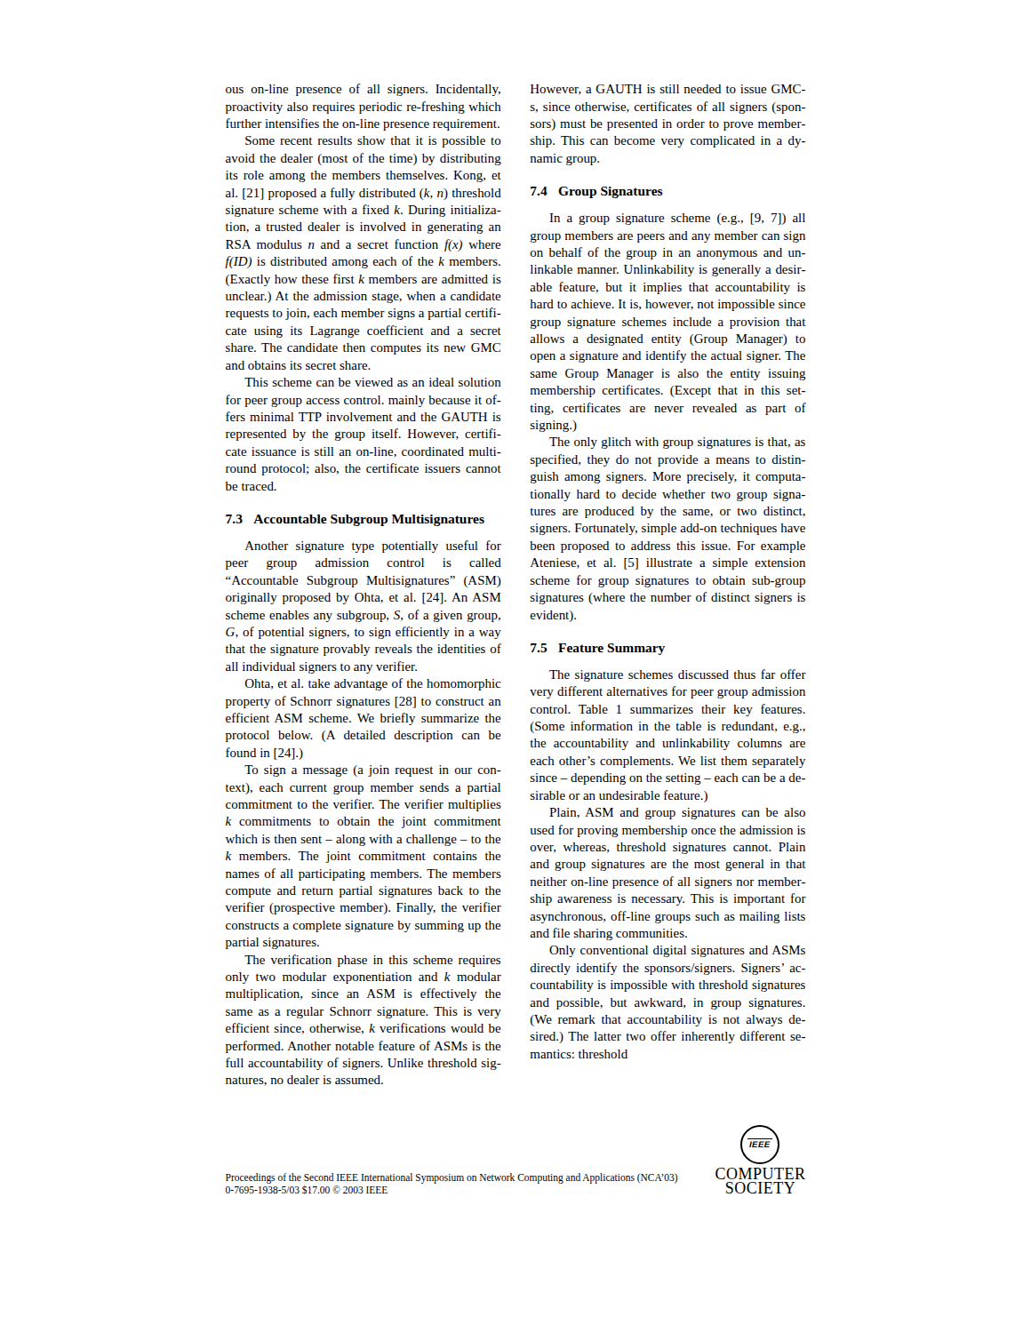ous on-line presence of all signers. Incidentally, proactivity also requires periodic re-freshing which further intensifies the on-line presence requirement.
Some recent results show that it is possible to avoid the dealer (most of the time) by distributing its role among the members themselves. Kong, et al. [21] proposed a fully distributed (k, n) threshold signature scheme with a fixed k. During initialization, a trusted dealer is involved in generating an RSA modulus n and a secret function f(x) where f(ID) is distributed among each of the k members. (Exactly how these first k members are admitted is unclear.) At the admission stage, when a candidate requests to join, each member signs a partial certificate using its Lagrange coefficient and a secret share. The candidate then computes its new GMC and obtains its secret share.
This scheme can be viewed as an ideal solution for peer group access control. mainly because it offers minimal TTP involvement and the GAUTH is represented by the group itself. However, certificate issuance is still an on-line, coordinated multi-round protocol; also, the certificate issuers cannot be traced.
7.3 Accountable Subgroup Multisignatures
Another signature type potentially useful for peer group admission control is called “Accountable Subgroup Multisignatures” (ASM) originally proposed by Ohta, et al. [24]. An ASM scheme enables any subgroup, S, of a given group, G, of potential signers, to sign efficiently in a way that the signature provably reveals the identities of all individual signers to any verifier.
Ohta, et al. take advantage of the homomorphic property of Schnorr signatures [28] to construct an efficient ASM scheme. We briefly summarize the protocol below. (A detailed description can be found in [24].)
To sign a message (a join request in our context), each current group member sends a partial commitment to the verifier. The verifier multiplies k commitments to obtain the joint commitment which is then sent – along with a challenge – to the k members. The joint commitment contains the names of all participating members. The members compute and return partial signatures back to the verifier (prospective member). Finally, the verifier constructs a complete signature by summing up the partial signatures.
The verification phase in this scheme requires only two modular exponentiation and k modular multiplication, since an ASM is effectively the same as a regular Schnorr signature. This is very efficient since, otherwise, k verifications would be performed. Another notable feature of ASMs is the full accountability of signers. Unlike threshold signatures, no dealer is assumed.
However, a GAUTH is still needed to issue GMC-s, since otherwise, certificates of all signers (sponsors) must be presented in order to prove membership. This can become very complicated in a dynamic group.
7.4 Group Signatures
In a group signature scheme (e.g., [9, 7]) all group members are peers and any member can sign on behalf of the group in an anonymous and unlinkable manner. Unlinkability is generally a desirable feature, but it implies that accountability is hard to achieve. It is, however, not impossible since group signature schemes include a provision that allows a designated entity (Group Manager) to open a signature and identify the actual signer. The same Group Manager is also the entity issuing membership certificates. (Except that in this setting, certificates are never revealed as part of signing.)
The only glitch with group signatures is that, as specified, they do not provide a means to distinguish among signers. More precisely, it computationally hard to decide whether two group signatures are produced by the same, or two distinct, signers. Fortunately, simple add-on techniques have been proposed to address this issue. For example Ateniese, et al. [5] illustrate a simple extension scheme for group signatures to obtain sub-group signatures (where the number of distinct signers is evident).
7.5 Feature Summary
The signature schemes discussed thus far offer very different alternatives for peer group admission control. Table 1 summarizes their key features. (Some information in the table is redundant, e.g., the accountability and unlinkability columns are each other’s complements. We list them separately since – depending on the setting – each can be a desirable or an undesirable feature.)
Plain, ASM and group signatures can be also used for proving membership once the admission is over, whereas, threshold signatures cannot. Plain and group signatures are the most general in that neither on-line presence of all signers nor membership awareness is necessary. This is important for asynchronous, off-line groups such as mailing lists and file sharing communities.
Only conventional digital signatures and ASMs directly identify the sponsors/signers. Signers’ accountability is impossible with threshold signatures and possible, but awkward, in group signatures. (We remark that accountability is not always desired.) The latter two offer inherently different semantics: threshold
Proceedings of the Second IEEE International Symposium on Network Computing and Applications (NCA’03)
0-7695-1938-5/03 $17.00 © 2003 IEEE
COMPUTER SOCIETY